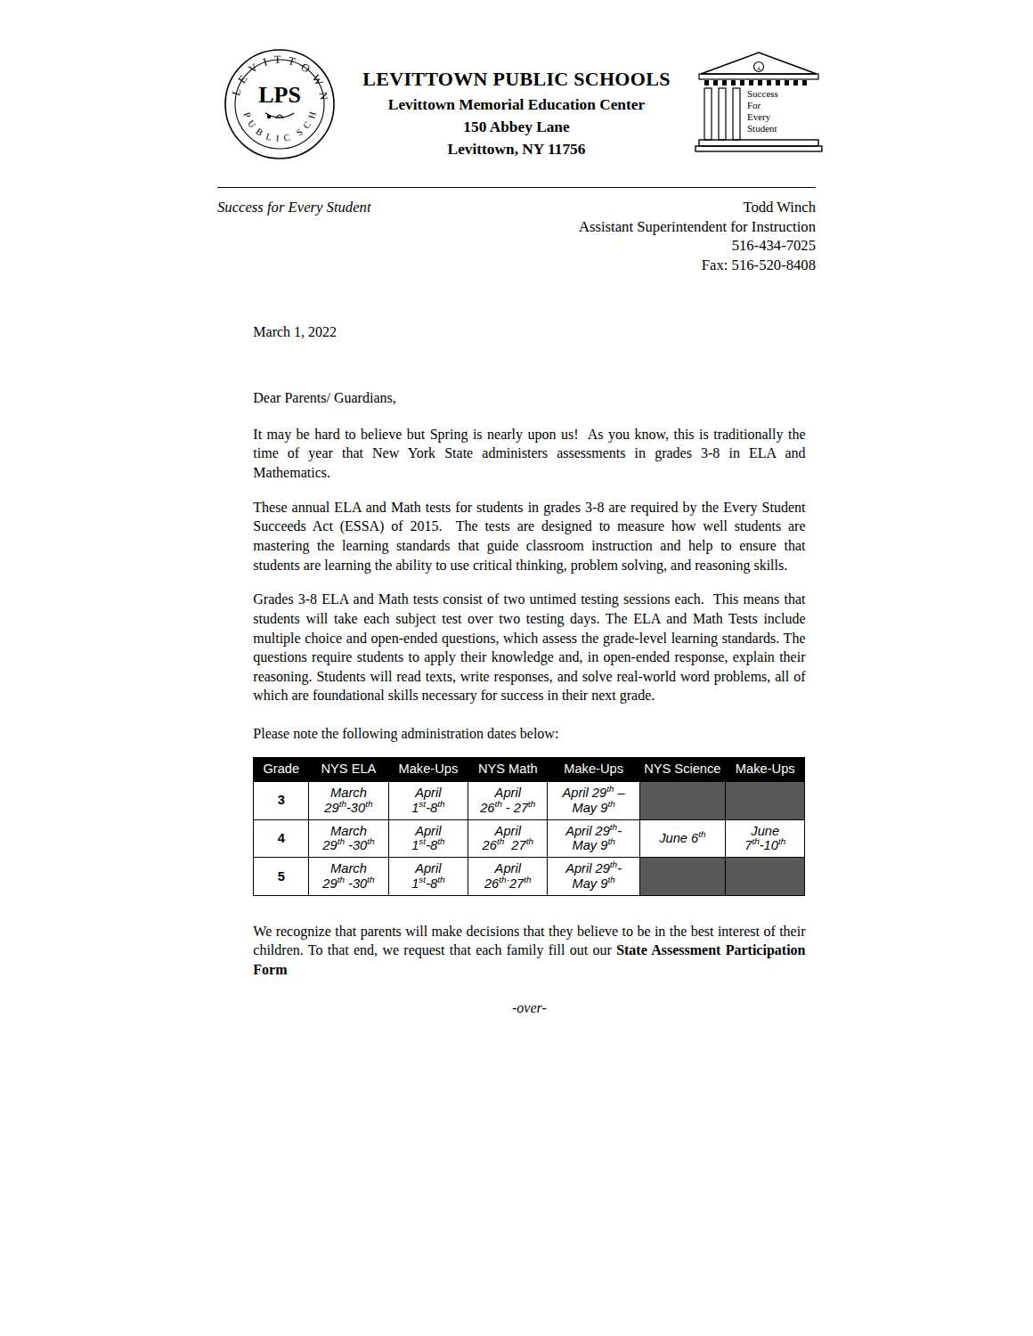L E V I T T O W N P U B L I C S C H O O L S LPS
LEVITTOWN PUBLIC SCHOOLS
Levittown Memorial Education Center
150 Abbey Lane
Levittown, NY 11756
A Success For Every Student
Success for Every Student
Todd Winch
Assistant Superintendent for Instruction
516-434-7025
Fax: 516-520-8408
March 1, 2022
Dear Parents/ Guardians,
It may be hard to believe but Spring is nearly upon us! As you know, this is traditionally the time of year that New York State administers assessments in grades 3-8 in ELA and Mathematics.
These annual ELA and Math tests for students in grades 3-8 are required by the Every Student Succeeds Act (ESSA) of 2015. The tests are designed to measure how well students are mastering the learning standards that guide classroom instruction and help to ensure that students are learning the ability to use critical thinking, problem solving, and reasoning skills.
Grades 3-8 ELA and Math tests consist of two untimed testing sessions each. This means that students will take each subject test over two testing days. The ELA and Math Tests include multiple choice and open-ended questions, which assess the grade-level learning standards. The questions require students to apply their knowledge and, in open-ended response, explain their reasoning. Students will read texts, write responses, and solve real-world word problems, all of which are foundational skills necessary for success in their next grade.
Please note the following administration dates below:
| Grade | NYS ELA | Make-Ups | NYS Math | Make-Ups | NYS Science | Make-Ups |
| --- | --- | --- | --- | --- | --- | --- |
| 3 | March 29 th -30 th | April 1 st -8 th | April 26 th - 27 th | April 29 th – May 9 th | | |
| 4 | March 29 th -30 th | April 1 st -8 th | April 26 th 27 th | April 29 th - May 9 th | June 6 th | June 7 th -10 th |
| 5 | March 29 th -30 th | April 1 st -8 th | April 26 th- 27 th | April 29 th - May 9 th | | |
We recognize that parents will make decisions that they believe to be in the best interest of their children. To that end, we request that each family fill out our State Assessment Participation Form
-over-